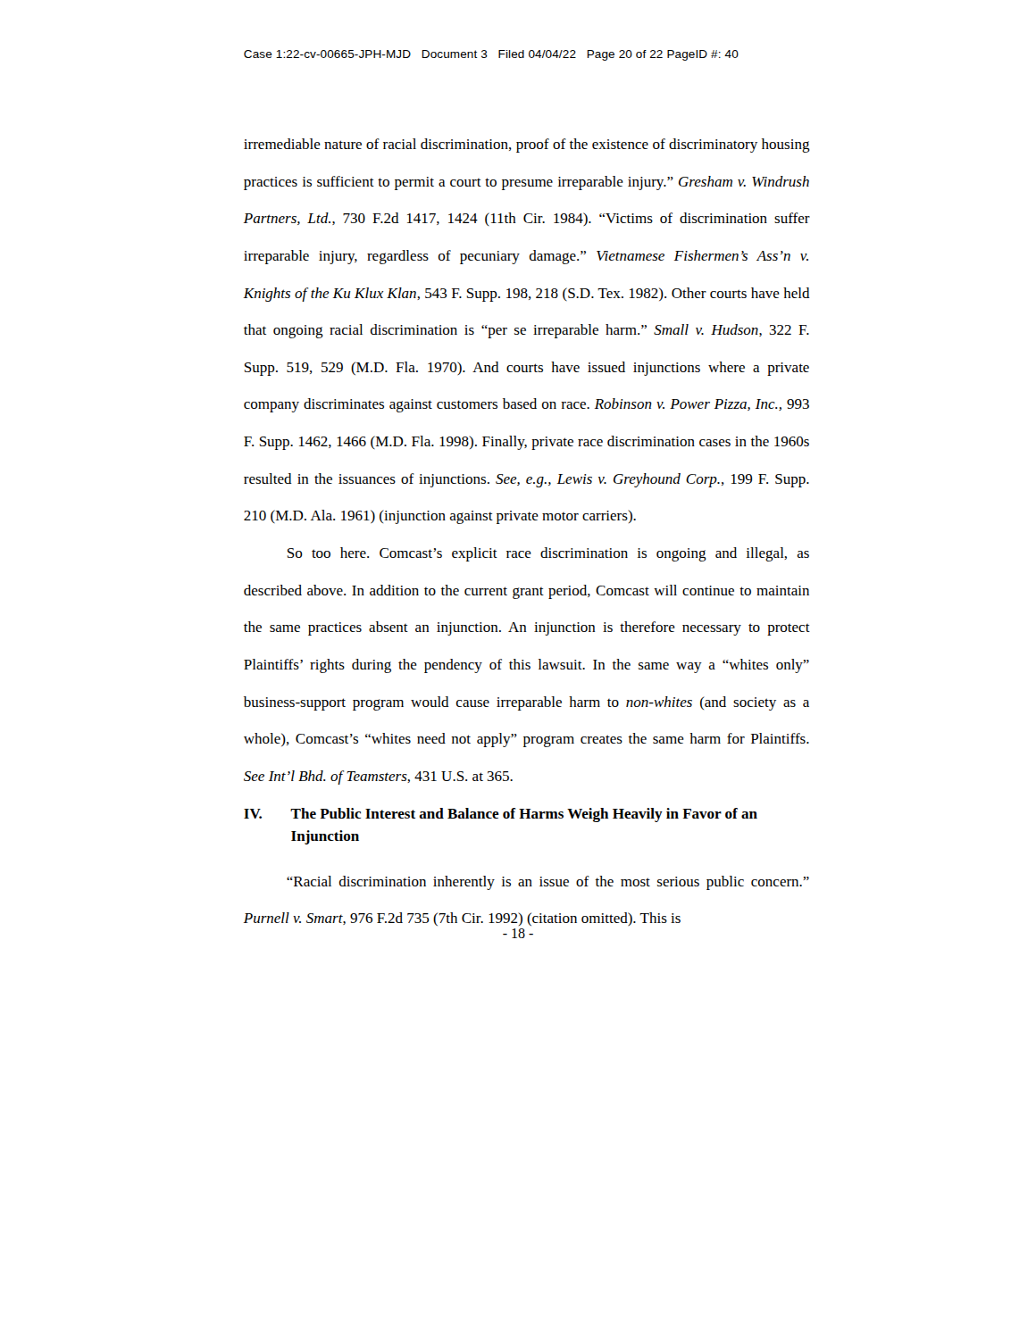Case 1:22-cv-00665-JPH-MJD Document 3 Filed 04/04/22 Page 20 of 22 PageID #: 40
irremediable nature of racial discrimination, proof of the existence of discriminatory housing practices is sufficient to permit a court to presume irreparable injury.” Gresham v. Windrush Partners, Ltd., 730 F.2d 1417, 1424 (11th Cir. 1984). “Victims of discrimination suffer irreparable injury, regardless of pecuniary damage.” Vietnamese Fishermen’s Ass’n v. Knights of the Ku Klux Klan, 543 F. Supp. 198, 218 (S.D. Tex. 1982). Other courts have held that ongoing racial discrimination is “per se irreparable harm.” Small v. Hudson, 322 F. Supp. 519, 529 (M.D. Fla. 1970). And courts have issued injunctions where a private company discriminates against customers based on race. Robinson v. Power Pizza, Inc., 993 F. Supp. 1462, 1466 (M.D. Fla. 1998). Finally, private race discrimination cases in the 1960s resulted in the issuances of injunctions. See, e.g., Lewis v. Greyhound Corp., 199 F. Supp. 210 (M.D. Ala. 1961) (injunction against private motor carriers).
So too here. Comcast’s explicit race discrimination is ongoing and illegal, as described above. In addition to the current grant period, Comcast will continue to maintain the same practices absent an injunction. An injunction is therefore necessary to protect Plaintiffs’ rights during the pendency of this lawsuit. In the same way a “whites only” business-support program would cause irreparable harm to non-whites (and society as a whole), Comcast’s “whites need not apply” program creates the same harm for Plaintiffs. See Int’l Bhd. of Teamsters, 431 U.S. at 365.
IV.
The Public Interest and Balance of Harms Weigh Heavily in Favor of an Injunction
“Racial discrimination inherently is an issue of the most serious public concern.” Purnell v. Smart, 976 F.2d 735 (7th Cir. 1992) (citation omitted). This is
- 18 -